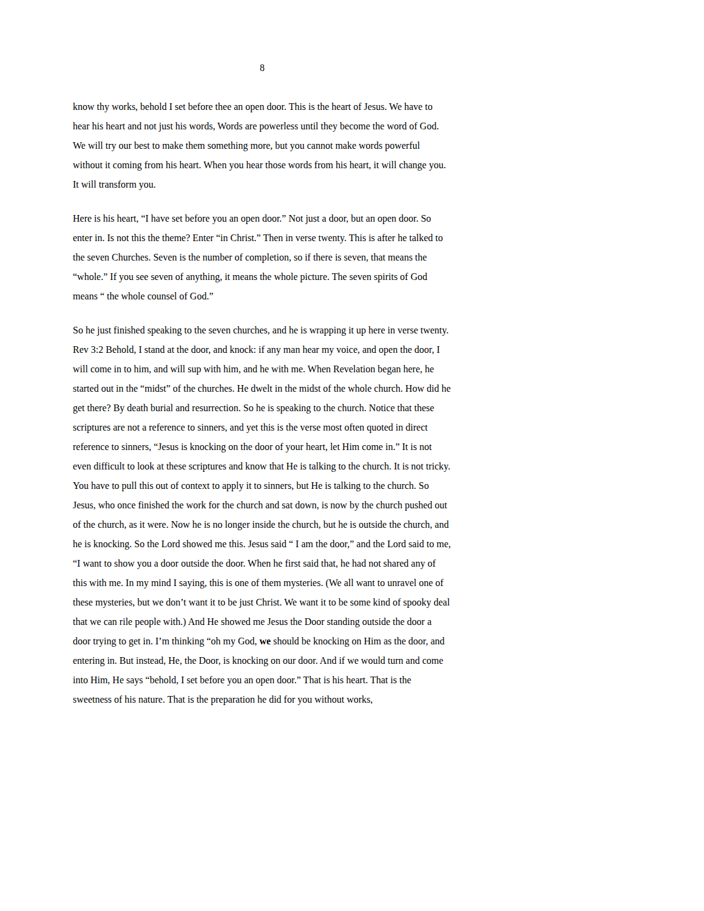8
know thy works, behold I set before thee an open door. This is the heart of Jesus. We have to hear his heart and not just his words, Words are powerless until they become the word of God. We will try our best to make them something more, but you cannot make words powerful without it coming from his heart. When you hear those words from his heart, it will change you. It will transform you.
Here is his heart, “I have set before you an open door.” Not just a door, but an open door. So enter in. Is not this the theme? Enter “in Christ.” Then in verse twenty. This is after he talked to the seven Churches. Seven is the number of completion, so if there is seven, that means the “whole.” If you see seven of anything, it means the whole picture. The seven spirits of God means “ the whole counsel of God.”
So he just finished speaking to the seven churches, and he is wrapping it up here in verse twenty. Rev 3:2 Behold, I stand at the door, and knock: if any man hear my voice, and open the door, I will come in to him, and will sup with him, and he with me. When Revelation began here, he started out in the “midst” of the churches. He dwelt in the midst of the whole church. How did he get there? By death burial and resurrection. So he is speaking to the church. Notice that these scriptures are not a reference to sinners, and yet this is the verse most often quoted in direct reference to sinners, “Jesus is knocking on the door of your heart, let Him come in.” It is not even difficult to look at these scriptures and know that He is talking to the church. It is not tricky. You have to pull this out of context to apply it to sinners, but He is talking to the church. So Jesus, who once finished the work for the church and sat down, is now by the church pushed out of the church, as it were. Now he is no longer inside the church, but he is outside the church, and he is knocking. So the Lord showed me this. Jesus said “ I am the door,” and the Lord said to me, “I want to show you a door outside the door. When he first said that, he had not shared any of this with me. In my mind I saying, this is one of them mysteries. (We all want to unravel one of these mysteries, but we don’t want it to be just Christ. We want it to be some kind of spooky deal that we can rile people with.) And He showed me Jesus the Door standing outside the door a door trying to get in. I’m thinking “oh my God, we should be knocking on Him as the door, and entering in. But instead, He, the Door, is knocking on our door. And if we would turn and come into Him, He says “behold, I set before you an open door.” That is his heart. That is the sweetness of his nature. That is the preparation he did for you without works,